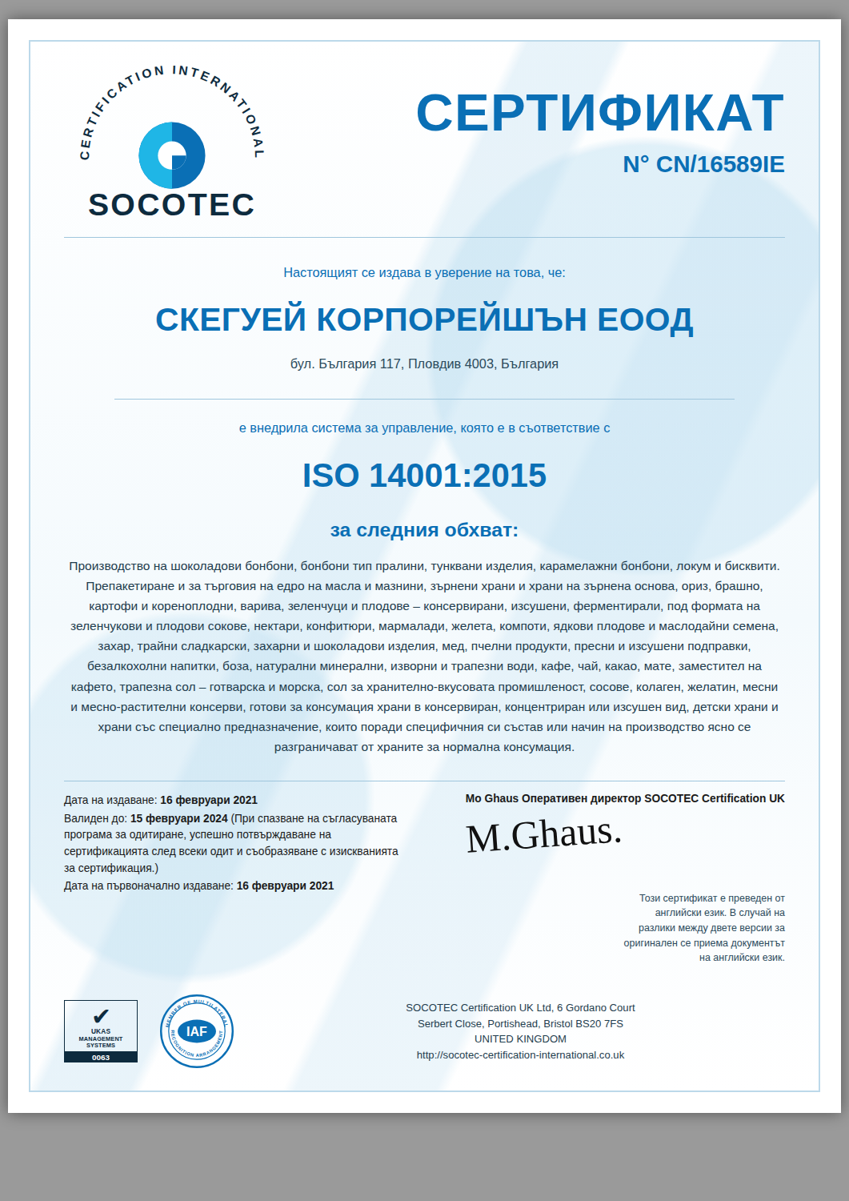CERTIFICATION INTERNATIONAL
SOCOTEC
СЕРТИФИКАТ
N° CN/16589IE
Настоящият се издава в уверение на това, че:
СКЕГУЕЙ КОРПОРЕЙШЪН ЕООД
бул. България 117, Пловдив 4003, България
е внедрила система за управление, която е в съответствие с
ISO 14001:2015
за следния обхват:
Производство на шоколадови бонбони, бонбони тип пралини, тунквани изделия, карамелажни бонбони, локум и бисквити. Препакетиране и за търговия на едро на масла и мазнини, зърнени храни и храни на зърнена основа, ориз, брашно, картофи и кореноплодни, варива, зеленчуци и плодове – консервирани, изсушени, ферментирали, под формата на зеленчукови и плодови сокове, нектари, конфитюри, мармалади, желета, компоти, ядкови плодове и маслодайни семена, захар, трайни сладкарски, захарни и шоколадови изделия, мед, пчелни продукти, пресни и изсушени подправки, безалкохолни напитки, боза, натурални минерални, изворни и трапезни води, кафе, чай, какао, мате, заместител на кафето, трапезна сол – готварска и морска, сол за хранително-вкусовата промишленост, сосове, колаген, желатин, месни и месно-растителни консерви, готови за консумация храни в консервиран, концентриран или изсушен вид, детски храни и храни със специално предназначение, които поради специфичния си състав или начин на производство ясно се разграничават от храните за нормална консумация.
Дата на издаване: 16 февруари 2021
Валиден до: 15 февруари 2024 (При спазване на съгласуваната програма за одитиране, успешно потвърждаване на сертификацията след всеки одит и съобразяване с изискванията за сертификация.)
Дата на първоначално издаване: 16 февруари 2021
Mo Ghaus Оперативен директор SOCOTEC Certification UK
M.Ghaus.
Този сертификат е преведен от
английски език. В случай на
разлики между двете версии за
оригинален се приема документът
на английски език.
✔
UKAS
MANAGEMENT
SYSTEMS
0063
IAF MEMBER OF MULTILATERAL RECOGNITION ARRANGEMENT
SOCOTEC Certification UK Ltd, 6 Gordano Court
Serbert Close, Portishead, Bristol BS20 7FS
UNITED KINGDOM
http://socotec-certification-international.co.uk